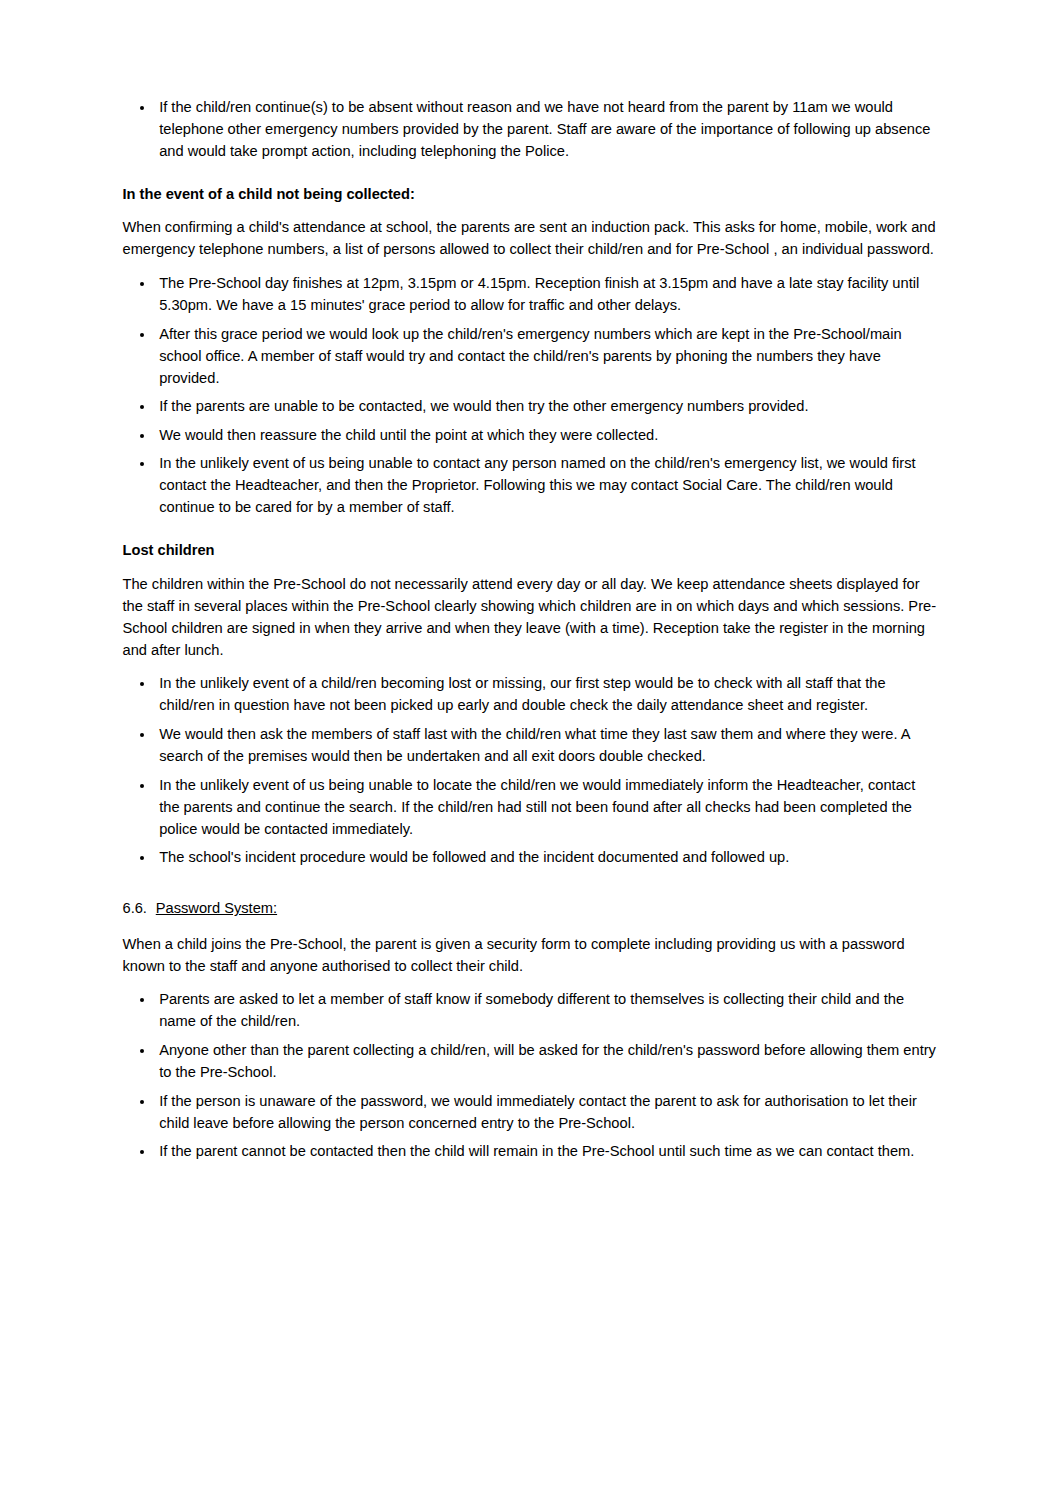If the child/ren continue(s) to be absent without reason and we have not heard from the parent by 11am we would telephone other emergency numbers provided by the parent. Staff are aware of the importance of following up absence and would take prompt action, including telephoning the Police.
In the event of a child not being collected:
When confirming a child's attendance at school, the parents are sent an induction pack. This asks for home, mobile, work and emergency telephone numbers, a list of persons allowed to collect their child/ren and for Pre-School , an individual password.
The Pre-School day finishes at 12pm, 3.15pm or 4.15pm. Reception finish at 3.15pm and have a late stay facility until 5.30pm. We have a 15 minutes' grace period to allow for traffic and other delays.
After this grace period we would look up the child/ren's emergency numbers which are kept in the Pre-School/main school office. A member of staff would try and contact the child/ren's parents by phoning the numbers they have provided.
If the parents are unable to be contacted, we would then try the other emergency numbers provided.
We would then reassure the child until the point at which they were collected.
In the unlikely event of us being unable to contact any person named on the child/ren's emergency list, we would first contact the Headteacher, and then the Proprietor. Following this we may contact Social Care. The child/ren would continue to be cared for by a member of staff.
Lost children
The children within the Pre-School do not necessarily attend every day or all day. We keep attendance sheets displayed for the staff in several places within the Pre-School clearly showing which children are in on which days and which sessions. Pre-School children are signed in when they arrive and when they leave (with a time). Reception take the register in the morning and after lunch.
In the unlikely event of a child/ren becoming lost or missing, our first step would be to check with all staff that the child/ren in question have not been picked up early and double check the daily attendance sheet and register.
We would then ask the members of staff last with the child/ren what time they last saw them and where they were. A search of the premises would then be undertaken and all exit doors double checked.
In the unlikely event of us being unable to locate the child/ren we would immediately inform the Headteacher, contact the parents and continue the search. If the child/ren had still not been found after all checks had been completed the police would be contacted immediately.
The school's incident procedure would be followed and the incident documented and followed up.
6.6. Password System:
When a child joins the Pre-School, the parent is given a security form to complete including providing us with a password known to the staff and anyone authorised to collect their child.
Parents are asked to let a member of staff know if somebody different to themselves is collecting their child and the name of the child/ren.
Anyone other than the parent collecting a child/ren, will be asked for the child/ren's password before allowing them entry to the Pre-School.
If the person is unaware of the password, we would immediately contact the parent to ask for authorisation to let their child leave before allowing the person concerned entry to the Pre-School.
If the parent cannot be contacted then the child will remain in the Pre-School until such time as we can contact them.